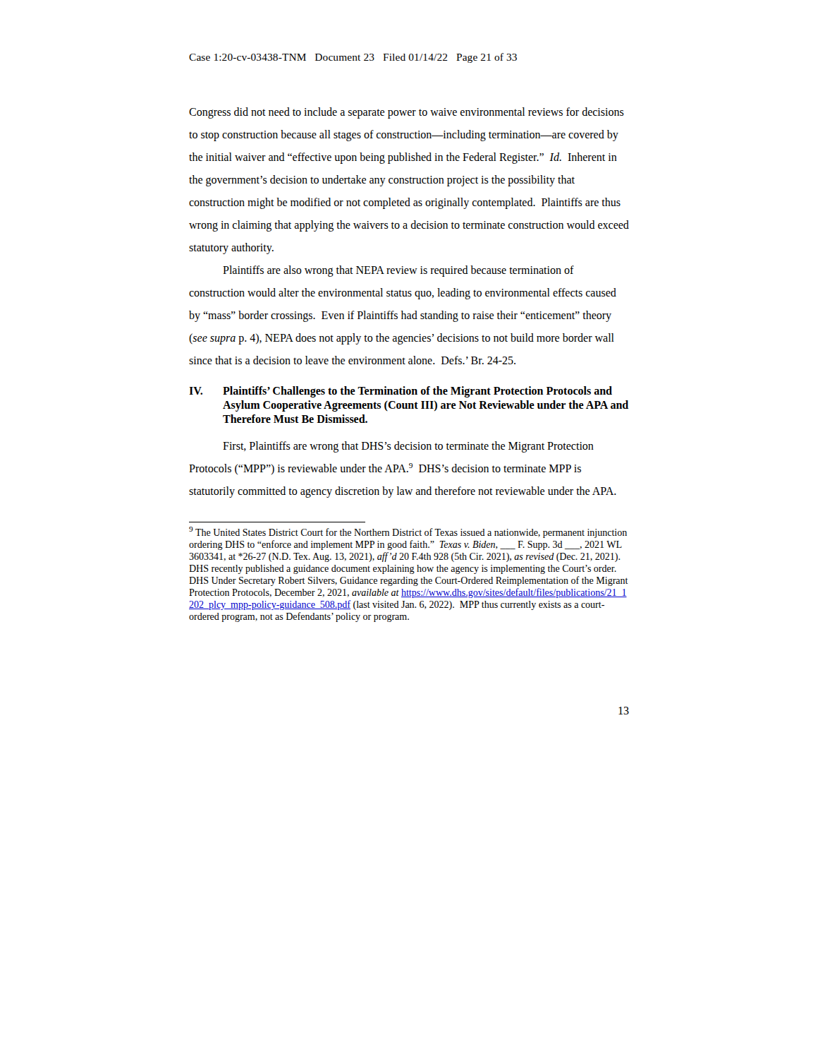Case 1:20-cv-03438-TNM Document 23 Filed 01/14/22 Page 21 of 33
Congress did not need to include a separate power to waive environmental reviews for decisions to stop construction because all stages of construction—including termination—are covered by the initial waiver and “effective upon being published in the Federal Register.” Id. Inherent in the government’s decision to undertake any construction project is the possibility that construction might be modified or not completed as originally contemplated. Plaintiffs are thus wrong in claiming that applying the waivers to a decision to terminate construction would exceed statutory authority.
Plaintiffs are also wrong that NEPA review is required because termination of construction would alter the environmental status quo, leading to environmental effects caused by “mass” border crossings. Even if Plaintiffs had standing to raise their “enticement” theory (see supra p. 4), NEPA does not apply to the agencies’ decisions to not build more border wall since that is a decision to leave the environment alone. Defs.’ Br. 24-25.
IV.
Plaintiffs’ Challenges to the Termination of the Migrant Protection Protocols and Asylum Cooperative Agreements (Count III) are Not Reviewable under the APA and Therefore Must Be Dismissed.
First, Plaintiffs are wrong that DHS’s decision to terminate the Migrant Protection Protocols (“MPP”) is reviewable under the APA.9 DHS’s decision to terminate MPP is statutorily committed to agency discretion by law and therefore not reviewable under the APA.
9 The United States District Court for the Northern District of Texas issued a nationwide, permanent injunction ordering DHS to “enforce and implement MPP in good faith.” Texas v. Biden, ___ F. Supp. 3d ___, 2021 WL 3603341, at *26-27 (N.D. Tex. Aug. 13, 2021), aff’d 20 F.4th 928 (5th Cir. 2021), as revised (Dec. 21, 2021). DHS recently published a guidance document explaining how the agency is implementing the Court’s order. DHS Under Secretary Robert Silvers, Guidance regarding the Court-Ordered Reimplementation of the Migrant Protection Protocols, December 2, 2021, available at https://www.dhs.gov/sites/default/files/publications/21_1202_plcy_mpp-policy-guidance_508.pdf (last visited Jan. 6, 2022). MPP thus currently exists as a court-ordered program, not as Defendants’ policy or program.
13